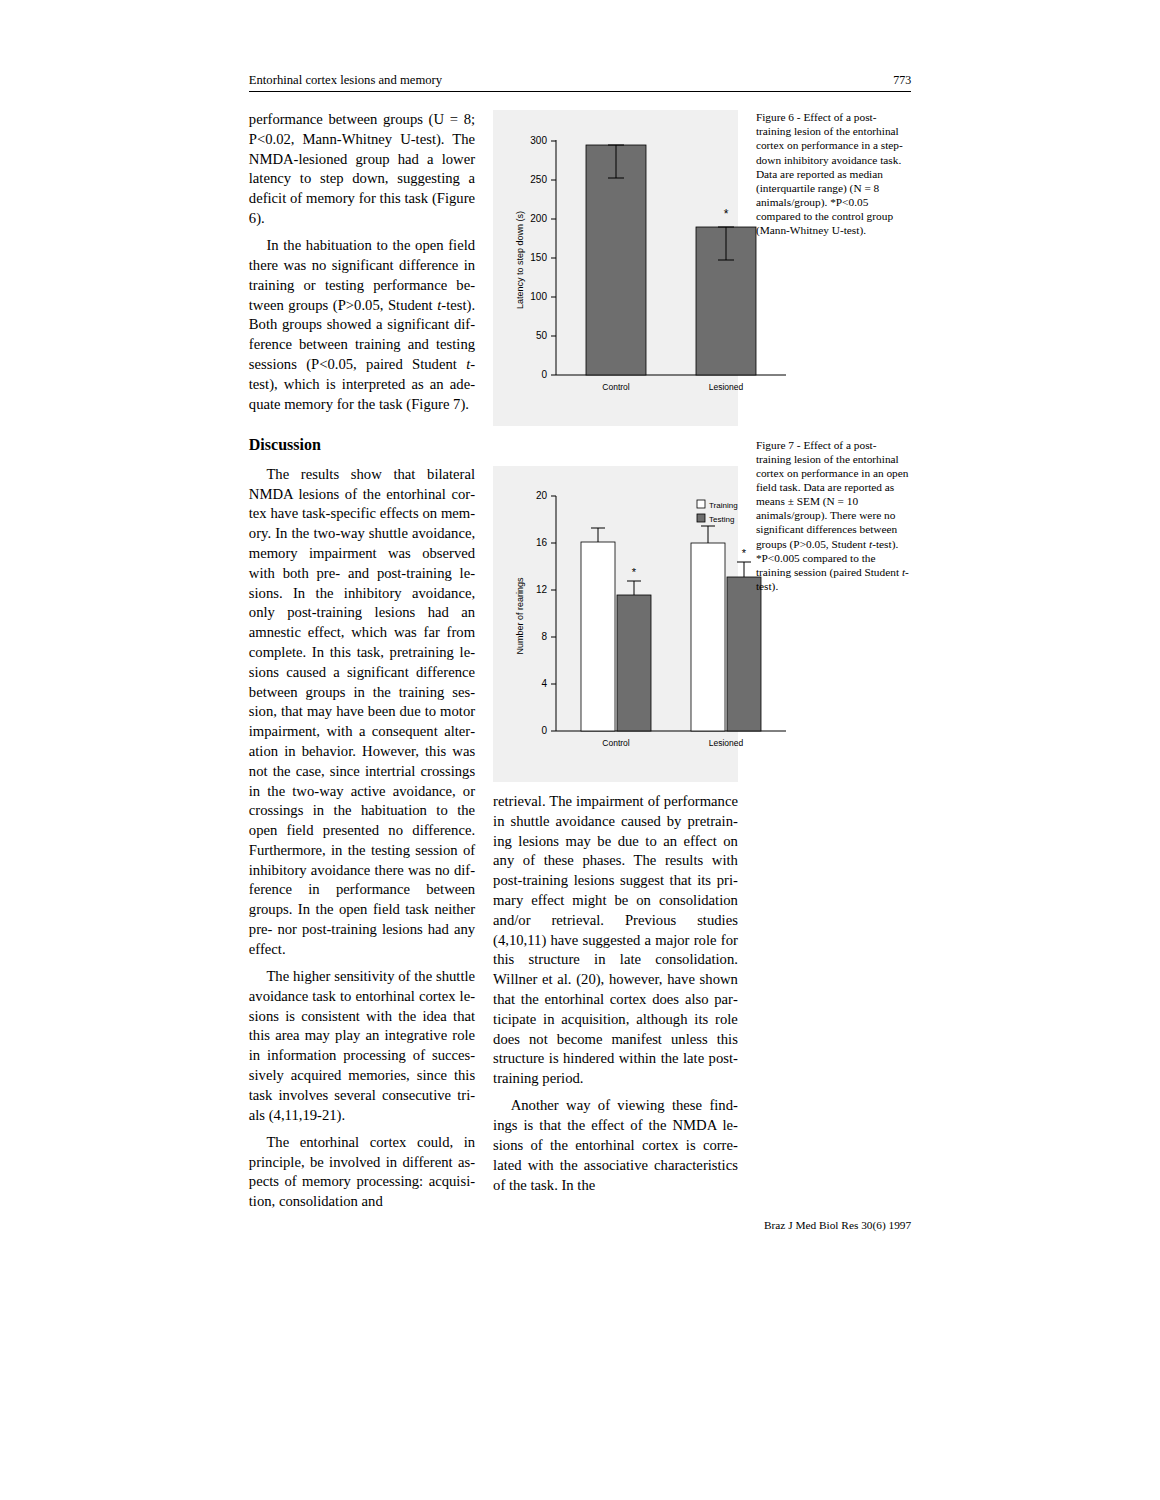Entorhinal cortex lesions and memory
773
performance between groups (U = 8; P<0.02, Mann-Whitney U-test). The NMDA-lesioned group had a lower latency to step down, suggesting a deficit of memory for this task (Figure 6).
In the habituation to the open field there was no significant difference in training or testing performance between groups (P>0.05, Student t-test). Both groups showed a significant difference between training and testing sessions (P<0.05, paired Student t-test), which is interpreted as an adequate memory for the task (Figure 7).
Discussion
The results show that bilateral NMDA lesions of the entorhinal cortex have task-specific effects on memory. In the two-way shuttle avoidance, memory impairment was observed with both pre- and post-training lesions. In the inhibitory avoidance, only post-training lesions had an amnestic effect, which was far from complete. In this task, pretraining lesions caused a significant difference between groups in the training session, that may have been due to motor impairment, with a consequent alteration in behavior. However, this was not the case, since intertrial crossings in the two-way active avoidance, or crossings in the habituation to the open field presented no difference. Furthermore, in the testing session of inhibitory avoidance there was no difference in performance between groups. In the open field task neither pre- nor post-training lesions had any effect.
The higher sensitivity of the shuttle avoidance task to entorhinal cortex lesions is consistent with the idea that this area may play an integrative role in information processing of successively acquired memories, since this task involves several consecutive trials (4,11,19-21).
The entorhinal cortex could, in principle, be involved in different aspects of memory processing: acquisition, consolidation and
0 50 100 150 200 250 300 Latency to step down (s) * Control Lesioned
0 4 8 12 16 20 Number of rearings Training Testing * * Control Lesioned
retrieval. The impairment of performance in shuttle avoidance caused by pretraining lesions may be due to an effect on any of these phases. The results with post-training lesions suggest that its primary effect might be on consolidation and/or retrieval. Previous studies (4,10,11) have suggested a major role for this structure in late consolidation. Willner et al. (20), however, have shown that the entorhinal cortex does also participate in acquisition, although its role does not become manifest unless this structure is hindered within the late post-training period.
Another way of viewing these findings is that the effect of the NMDA lesions of the entorhinal cortex is correlated with the associative characteristics of the task. In the
Figure 6 - Effect of a post-training lesion of the entorhinal cortex on performance in a step-down inhibitory avoidance task. Data are reported as median (interquartile range) (N = 8 animals/group). *P<0.05 compared to the control group (Mann-Whitney U-test).
Figure 7 - Effect of a post-training lesion of the entorhinal cortex on performance in an open field task. Data are reported as means ± SEM (N = 10 animals/group). There were no significant differences between groups (P>0.05, Student t-test). *P<0.005 compared to the training session (paired Student t-test).
Braz J Med Biol Res 30(6) 1997